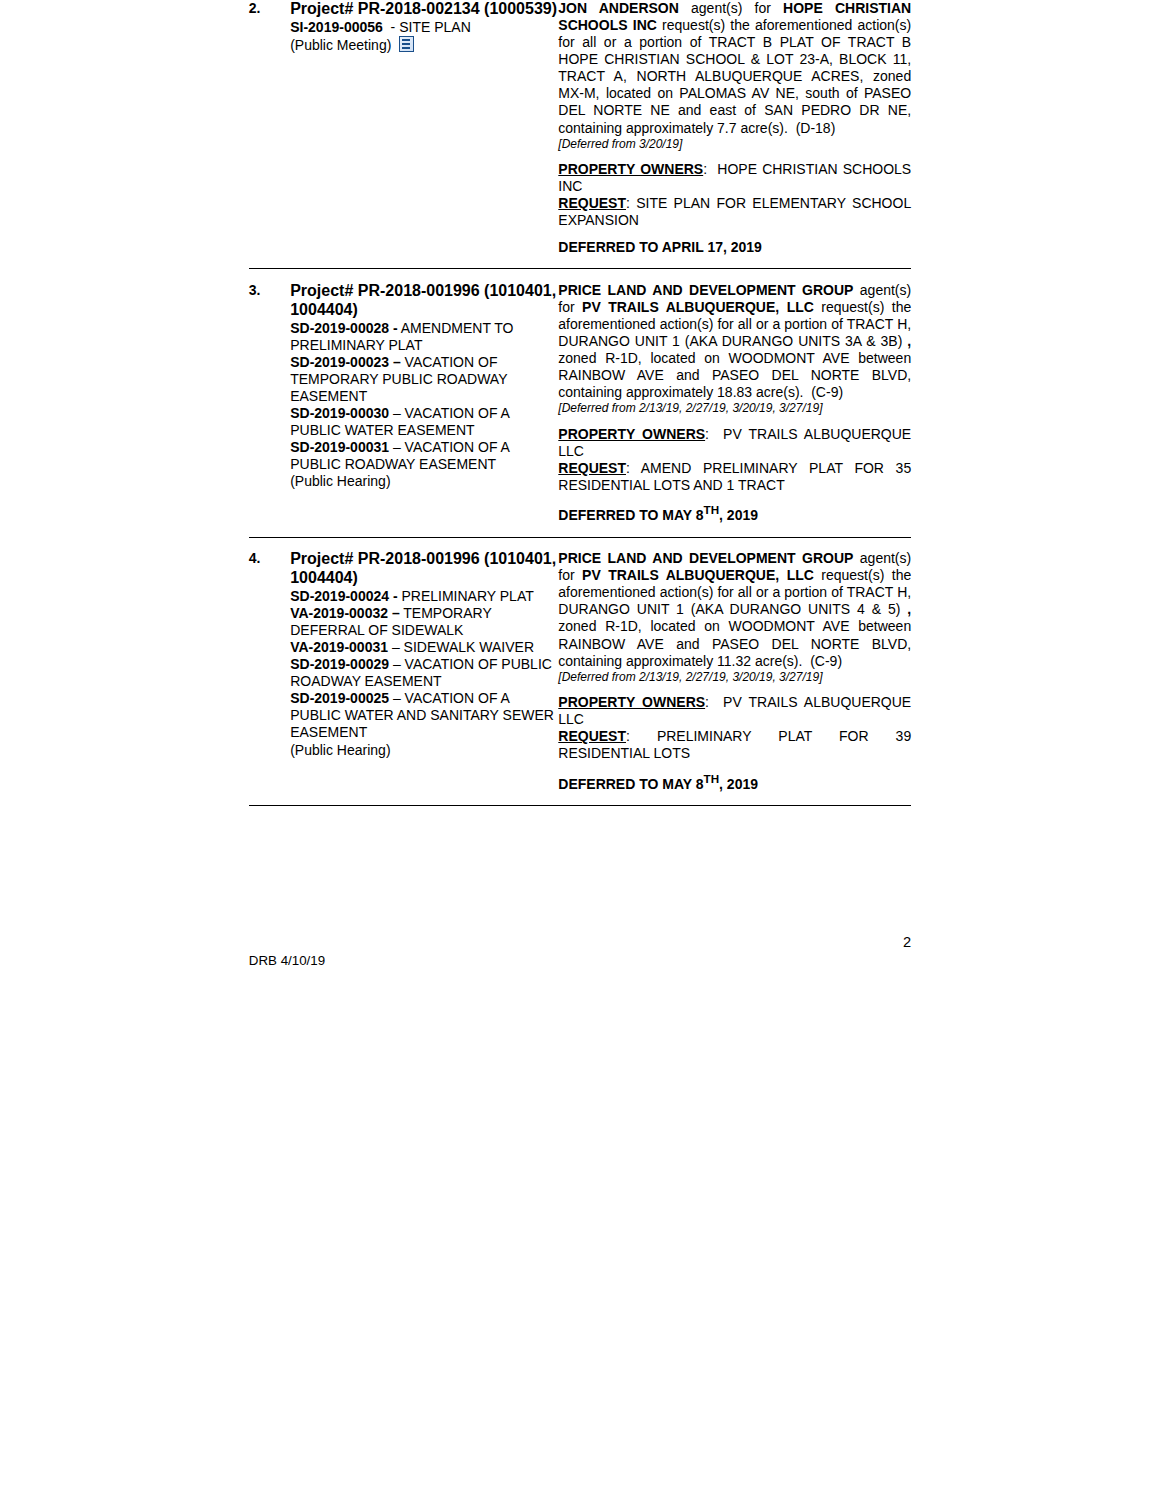| 2. | Project# PR-2018-002134 (1000539) SI-2019-00056 - SITE PLAN (Public Meeting) | JON ANDERSON agent(s) for HOPE CHRISTIAN SCHOOLS INC request(s) the aforementioned action(s) for all or a portion of TRACT B PLAT OF TRACT B HOPE CHRISTIAN SCHOOL & LOT 23-A, BLOCK 11, TRACT A, NORTH ALBUQUERQUE ACRES, zoned MX-M, located on PALOMAS AV NE, south of PASEO DEL NORTE NE and east of SAN PEDRO DR NE, containing approximately 7.7 acre(s). (D-18) [Deferred from 3/20/19] PROPERTY OWNERS : HOPE CHRISTIAN SCHOOLS INC REQUEST : SITE PLAN FOR ELEMENTARY SCHOOL EXPANSION DEFERRED TO APRIL 17, 2019 |
| 3. | Project# PR-2018-001996 (1010401, 1004404) SD-2019-00028 - AMENDMENT TO PRELIMINARY PLAT SD-2019-00023 – VACATION OF TEMPORARY PUBLIC ROADWAY EASEMENT SD-2019-00030 – VACATION OF A PUBLIC WATER EASEMENT SD-2019-00031 – VACATION OF A PUBLIC ROADWAY EASEMENT (Public Hearing) | PRICE LAND AND DEVELOPMENT GROUP agent(s) for PV TRAILS ALBUQUERQUE, LLC request(s) the aforementioned action(s) for all or a portion of TRACT H, DURANGO UNIT 1 (AKA DURANGO UNITS 3A & 3B) , zoned R-1D, located on WOODMONT AVE between RAINBOW AVE and PASEO DEL NORTE BLVD, containing approximately 18.83 acre(s). (C-9) [Deferred from 2/13/19, 2/27/19, 3/20/19, 3/27/19] PROPERTY OWNERS : PV TRAILS ALBUQUERQUE LLC REQUEST : AMEND PRELIMINARY PLAT FOR 35 RESIDENTIAL LOTS AND 1 TRACT DEFERRED TO MAY 8 TH , 2019 |
| 4. | Project# PR-2018-001996 (1010401, 1004404) SD-2019-00024 - PRELIMINARY PLAT VA-2019-00032 – TEMPORARY DEFERRAL OF SIDEWALK VA-2019-00031 – SIDEWALK WAIVER SD-2019-00029 – VACATION OF PUBLIC ROADWAY EASEMENT SD-2019-00025 – VACATION OF A PUBLIC WATER AND SANITARY SEWER EASEMENT (Public Hearing) | PRICE LAND AND DEVELOPMENT GROUP agent(s) for PV TRAILS ALBUQUERQUE, LLC request(s) the aforementioned action(s) for all or a portion of TRACT H, DURANGO UNIT 1 (AKA DURANGO UNITS 4 & 5) , zoned R-1D, located on WOODMONT AVE between RAINBOW AVE and PASEO DEL NORTE BLVD, containing approximately 11.32 acre(s). (C-9) [Deferred from 2/13/19, 2/27/19, 3/20/19, 3/27/19] PROPERTY OWNERS : PV TRAILS ALBUQUERQUE LLC REQUEST : PRELIMINARY PLAT FOR 39 RESIDENTIAL LOTS DEFERRED TO MAY 8 TH , 2019 |
2
DRB 4/10/19